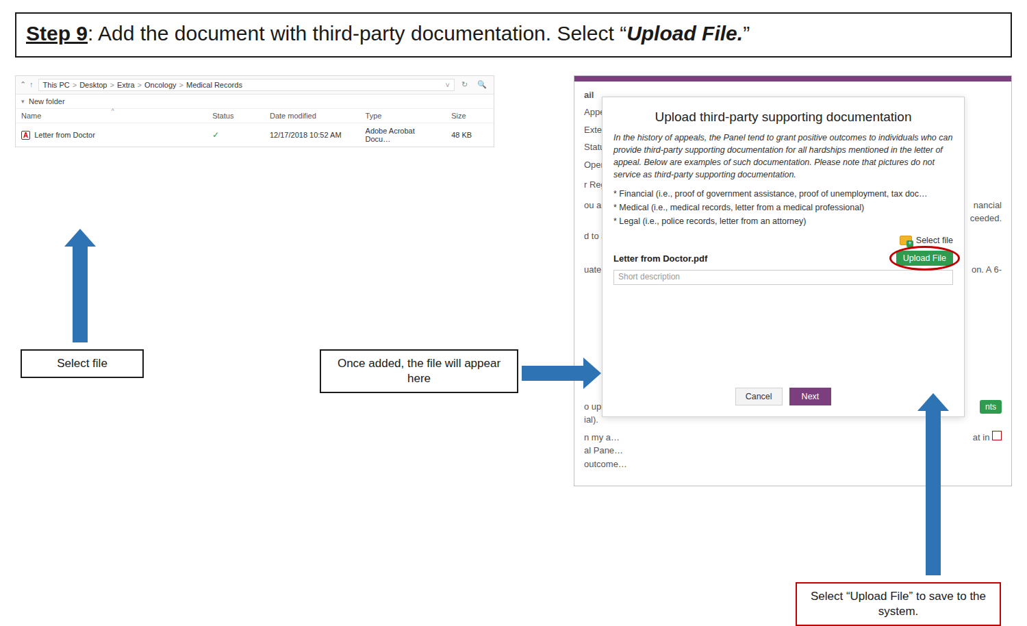Step 9: Add the document with third-party documentation. Select “Upload File.”
⌃ ↑
This PC> Desktop> Extra> Oncology> Medical Records ˅
↻ 🔍
▾ New folder
| Name | Status | Date modified | Type | Size |
| --- | --- | --- | --- | --- |
| A Letter from Doctor | ✓ | 12/17/2018 10:52 AM | Adobe Acrobat Docu… | 48 KB |
ail
Appe…
Exte…
Status…
Open…
r Regi…
ou are… nancial
ceeded.
d to a…
uate t… on. A 6-
o uplo…
ial). nts
n my a…
al Pane…
outcome… at in
Upload third-party supporting documentation
In the history of appeals, the Panel tend to grant positive outcomes to individuals who can provide third-party supporting documentation for all hardships mentioned in the letter of appeal. Below are examples of such documentation. Please note that pictures do not service as third-party supporting documentation.
Financial (i.e., proof of government assistance, proof of unemployment, tax doc…
Medical (i.e., medical records, letter from a medical professional)
Legal (i.e., police records, letter from an attorney)
Select file
Letter from Doctor.pdf Upload File
Short description
Cancel Next
Select file
Once added, the file will appear here
Select “Upload File” to save to the system.